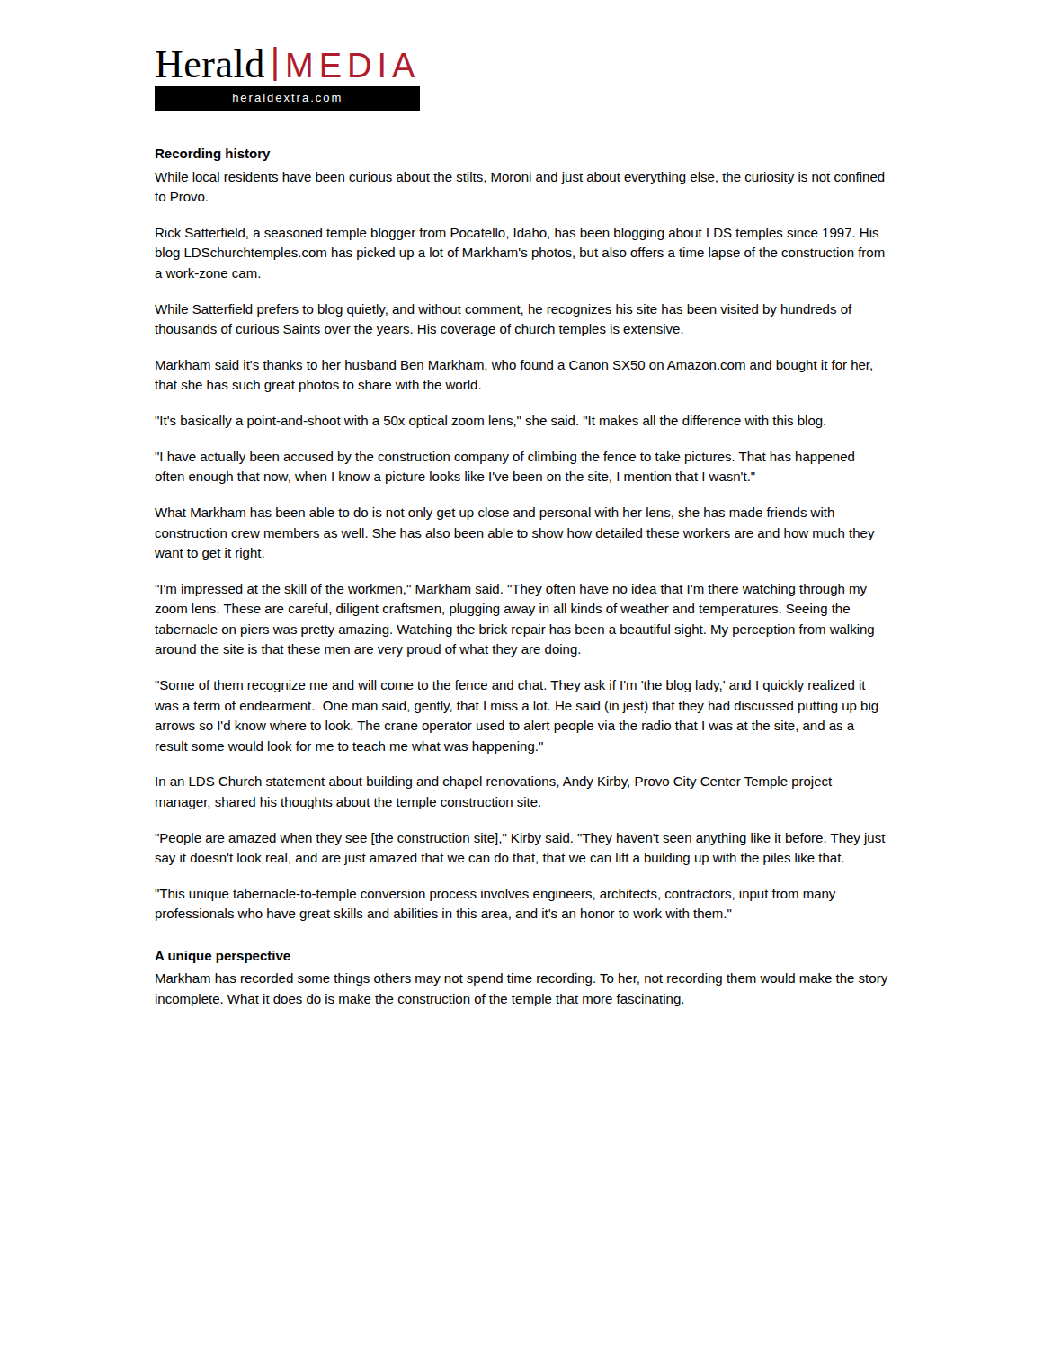Herald|MEDIA
heraldextra.com
Recording history
While local residents have been curious about the stilts, Moroni and just about everything else, the curiosity is not confined to Provo.
Rick Satterfield, a seasoned temple blogger from Pocatello, Idaho, has been blogging about LDS temples since 1997. His blog LDSchurchtemples.com has picked up a lot of Markham's photos, but also offers a time lapse of the construction from a work-zone cam.
While Satterfield prefers to blog quietly, and without comment, he recognizes his site has been visited by hundreds of thousands of curious Saints over the years. His coverage of church temples is extensive.
Markham said it's thanks to her husband Ben Markham, who found a Canon SX50 on Amazon.com and bought it for her, that she has such great photos to share with the world.
"It's basically a point-and-shoot with a 50x optical zoom lens," she said. "It makes all the difference with this blog.
"I have actually been accused by the construction company of climbing the fence to take pictures. That has happened often enough that now, when I know a picture looks like I've been on the site, I mention that I wasn't."
What Markham has been able to do is not only get up close and personal with her lens, she has made friends with construction crew members as well. She has also been able to show how detailed these workers are and how much they want to get it right.
"I'm impressed at the skill of the workmen," Markham said. "They often have no idea that I'm there watching through my zoom lens. These are careful, diligent craftsmen, plugging away in all kinds of weather and temperatures. Seeing the tabernacle on piers was pretty amazing. Watching the brick repair has been a beautiful sight. My perception from walking around the site is that these men are very proud of what they are doing.
"Some of them recognize me and will come to the fence and chat. They ask if I'm 'the blog lady,' and I quickly realized it was a term of endearment. One man said, gently, that I miss a lot. He said (in jest) that they had discussed putting up big arrows so I'd know where to look. The crane operator used to alert people via the radio that I was at the site, and as a result some would look for me to teach me what was happening."
In an LDS Church statement about building and chapel renovations, Andy Kirby, Provo City Center Temple project manager, shared his thoughts about the temple construction site.
"People are amazed when they see [the construction site]," Kirby said. "They haven't seen anything like it before. They just say it doesn't look real, and are just amazed that we can do that, that we can lift a building up with the piles like that.
"This unique tabernacle-to-temple conversion process involves engineers, architects, contractors, input from many professionals who have great skills and abilities in this area, and it's an honor to work with them."
A unique perspective
Markham has recorded some things others may not spend time recording. To her, not recording them would make the story incomplete. What it does do is make the construction of the temple that more fascinating.